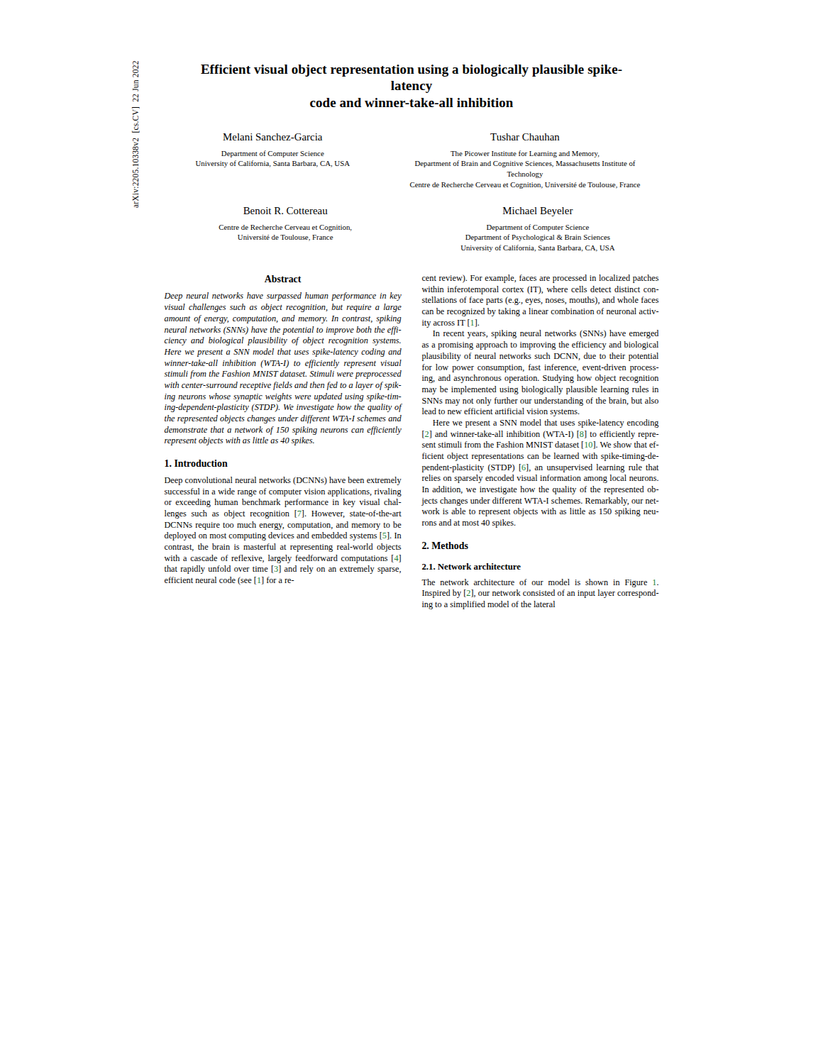arXiv:2205.10338v2 [cs.CV] 22 Jun 2022
Efficient visual object representation using a biologically plausible spike-latency
code and winner-take-all inhibition
Melani Sanchez-Garcia
Department of Computer Science
University of California, Santa Barbara, CA, USA
Tushar Chauhan
The Picower Institute for Learning and Memory,
Department of Brain and Cognitive Sciences, Massachusetts Institute of Technology
Centre de Recherche Cerveau et Cognition, Université de Toulouse, France
Benoit R. Cottereau
Centre de Recherche Cerveau et Cognition,
Université de Toulouse, France
Michael Beyeler
Department of Computer Science
Department of Psychological & Brain Sciences
University of California, Santa Barbara, CA, USA
Abstract
Deep neural networks have surpassed human performance in key visual challenges such as object recognition, but require a large amount of energy, computation, and memory. In contrast, spiking neural networks (SNNs) have the potential to improve both the efficiency and biological plausibility of object recognition systems. Here we present a SNN model that uses spike-latency coding and winner-take-all inhibition (WTA-I) to efficiently represent visual stimuli from the Fashion MNIST dataset. Stimuli were preprocessed with center-surround receptive fields and then fed to a layer of spiking neurons whose synaptic weights were updated using spike-timing-dependent-plasticity (STDP). We investigate how the quality of the represented objects changes under different WTA-I schemes and demonstrate that a network of 150 spiking neurons can efficiently represent objects with as little as 40 spikes.
1. Introduction
Deep convolutional neural networks (DCNNs) have been extremely successful in a wide range of computer vision applications, rivaling or exceeding human benchmark performance in key visual challenges such as object recognition [7]. However, state-of-the-art DCNNs require too much energy, computation, and memory to be deployed on most computing devices and embedded systems [5]. In contrast, the brain is masterful at representing real-world objects with a cascade of reflexive, largely feedforward computations [4] that rapidly unfold over time [3] and rely on an extremely sparse, efficient neural code (see [1] for a re-
cent review). For example, faces are processed in localized patches within inferotemporal cortex (IT), where cells detect distinct constellations of face parts (e.g., eyes, noses, mouths), and whole faces can be recognized by taking a linear combination of neuronal activity across IT [1].
In recent years, spiking neural networks (SNNs) have emerged as a promising approach to improving the efficiency and biological plausibility of neural networks such DCNN, due to their potential for low power consumption, fast inference, event-driven processing, and asynchronous operation. Studying how object recognition may be implemented using biologically plausible learning rules in SNNs may not only further our understanding of the brain, but also lead to new efficient artificial vision systems.
Here we present a SNN model that uses spike-latency encoding [2] and winner-take-all inhibition (WTA-I) [8] to efficiently represent stimuli from the Fashion MNIST dataset [10]. We show that efficient object representations can be learned with spike-timing-dependent-plasticity (STDP) [6], an unsupervised learning rule that relies on sparsely encoded visual information among local neurons. In addition, we investigate how the quality of the represented objects changes under different WTA-I schemes. Remarkably, our network is able to represent objects with as little as 150 spiking neurons and at most 40 spikes.
2. Methods
2.1. Network architecture
The network architecture of our model is shown in Figure 1. Inspired by [2], our network consisted of an input layer corresponding to a simplified model of the lateral